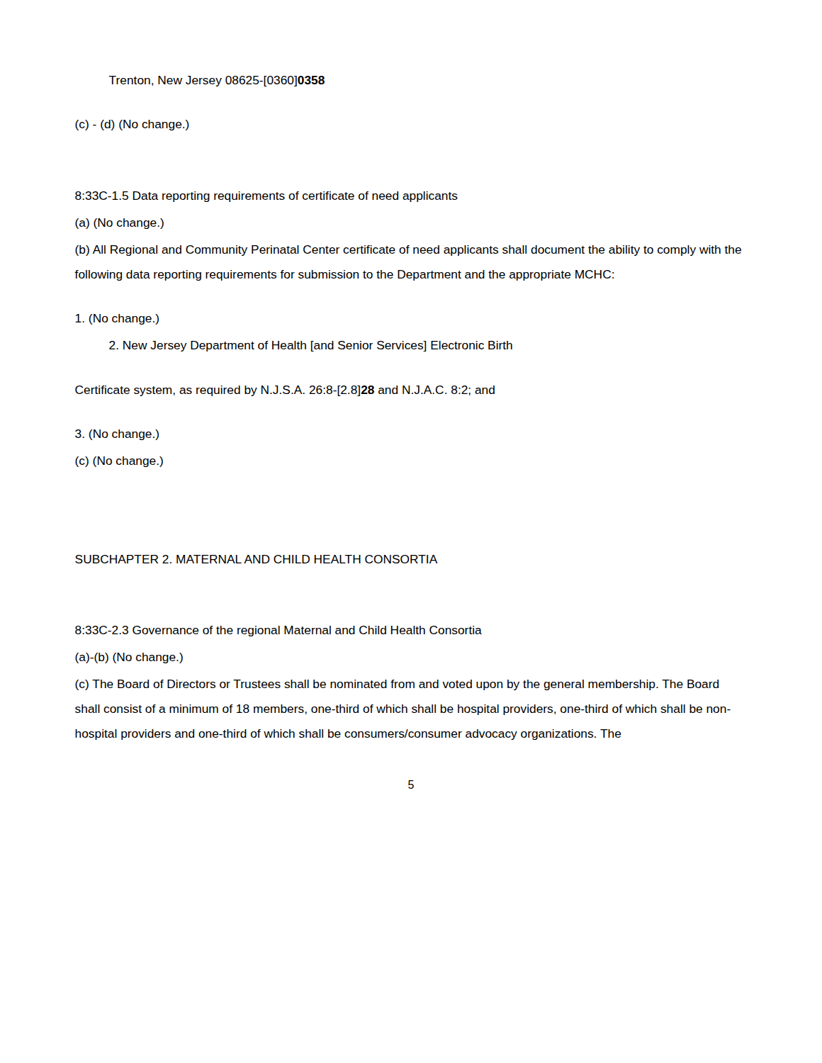Trenton, New Jersey 08625-[0360]0358
(c) - (d) (No change.)
8:33C-1.5 Data reporting requirements of certificate of need applicants
(a) (No change.)
(b) All Regional and Community Perinatal Center certificate of need applicants shall document the ability to comply with the following data reporting requirements for submission to the Department and the appropriate MCHC:
1. (No change.)
2. New Jersey Department of Health [and Senior Services] Electronic Birth
Certificate system, as required by N.J.S.A. 26:8-[2.8]28 and N.J.A.C. 8:2; and
3. (No change.)
(c) (No change.)
SUBCHAPTER 2. MATERNAL AND CHILD HEALTH CONSORTIA
8:33C-2.3 Governance of the regional Maternal and Child Health Consortia
(a)-(b) (No change.)
(c) The Board of Directors or Trustees shall be nominated from and voted upon by the general membership. The Board shall consist of a minimum of 18 members, one-third of which shall be hospital providers, one-third of which shall be non-hospital providers and one-third of which shall be consumers/consumer advocacy organizations. The
5